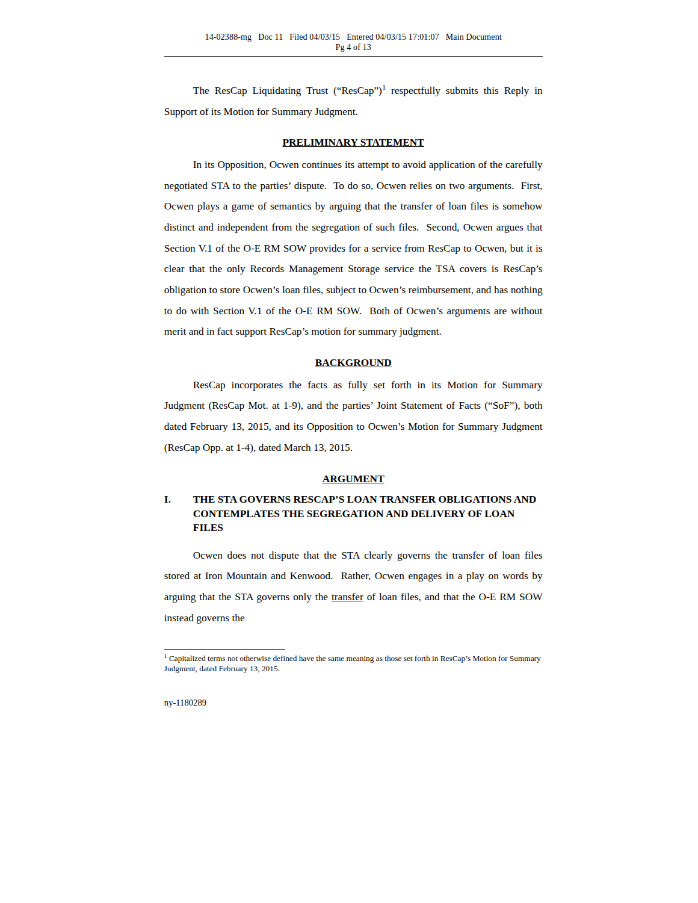14-02388-mg Doc 11 Filed 04/03/15 Entered 04/03/15 17:01:07 Main Document
Pg 4 of 13
The ResCap Liquidating Trust (“ResCap”)1 respectfully submits this Reply in Support of its Motion for Summary Judgment.
PRELIMINARY STATEMENT
In its Opposition, Ocwen continues its attempt to avoid application of the carefully negotiated STA to the parties’ dispute. To do so, Ocwen relies on two arguments. First, Ocwen plays a game of semantics by arguing that the transfer of loan files is somehow distinct and independent from the segregation of such files. Second, Ocwen argues that Section V.1 of the O-E RM SOW provides for a service from ResCap to Ocwen, but it is clear that the only Records Management Storage service the TSA covers is ResCap’s obligation to store Ocwen’s loan files, subject to Ocwen’s reimbursement, and has nothing to do with Section V.1 of the O-E RM SOW. Both of Ocwen’s arguments are without merit and in fact support ResCap’s motion for summary judgment.
BACKGROUND
ResCap incorporates the facts as fully set forth in its Motion for Summary Judgment (ResCap Mot. at 1-9), and the parties’ Joint Statement of Facts (“SoF”), both dated February 13, 2015, and its Opposition to Ocwen’s Motion for Summary Judgment (ResCap Opp. at 1-4), dated March 13, 2015.
ARGUMENT
I. THE STA GOVERNS RESCAP’S LOAN TRANSFER OBLIGATIONS AND CONTEMPLATES THE SEGREGATION AND DELIVERY OF LOAN FILES
Ocwen does not dispute that the STA clearly governs the transfer of loan files stored at Iron Mountain and Kenwood. Rather, Ocwen engages in a play on words by arguing that the STA governs only the transfer of loan files, and that the O-E RM SOW instead governs the
1 Capitalized terms not otherwise defined have the same meaning as those set forth in ResCap’s Motion for Summary Judgment, dated February 13, 2015.
ny-1180289